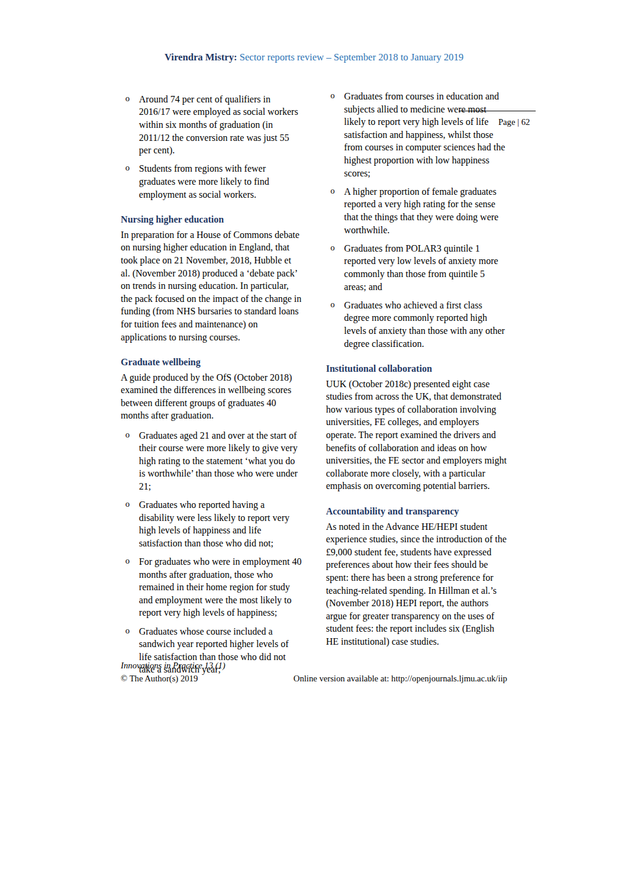Virendra Mistry: Sector reports review – September 2018 to January 2019
Page | 62
Around 74 per cent of qualifiers in 2016/17 were employed as social workers within six months of graduation (in 2011/12 the conversion rate was just 55 per cent).
Students from regions with fewer graduates were more likely to find employment as social workers.
Nursing higher education
In preparation for a House of Commons debate on nursing higher education in England, that took place on 21 November, 2018, Hubble et al. (November 2018) produced a ‘debate pack’ on trends in nursing education. In particular, the pack focused on the impact of the change in funding (from NHS bursaries to standard loans for tuition fees and maintenance) on applications to nursing courses.
Graduate wellbeing
A guide produced by the OfS (October 2018) examined the differences in wellbeing scores between different groups of graduates 40 months after graduation.
Graduates aged 21 and over at the start of their course were more likely to give very high rating to the statement ‘what you do is worthwhile’ than those who were under 21;
Graduates who reported having a disability were less likely to report very high levels of happiness and life satisfaction than those who did not;
For graduates who were in employment 40 months after graduation, those who remained in their home region for study and employment were the most likely to report very high levels of happiness;
Graduates whose course included a sandwich year reported higher levels of life satisfaction than those who did not take a sandwich year;
Graduates from courses in education and subjects allied to medicine were most likely to report very high levels of life satisfaction and happiness, whilst those from courses in computer sciences had the highest proportion with low happiness scores;
A higher proportion of female graduates reported a very high rating for the sense that the things that they were doing were worthwhile.
Graduates from POLAR3 quintile 1 reported very low levels of anxiety more commonly than those from quintile 5 areas; and
Graduates who achieved a first class degree more commonly reported high levels of anxiety than those with any other degree classification.
Institutional collaboration
UUK (October 2018c) presented eight case studies from across the UK, that demonstrated how various types of collaboration involving universities, FE colleges, and employers operate. The report examined the drivers and benefits of collaboration and ideas on how universities, the FE sector and employers might collaborate more closely, with a particular emphasis on overcoming potential barriers.
Accountability and transparency
As noted in the Advance HE/HEPI student experience studies, since the introduction of the £9,000 student fee, students have expressed preferences about how their fees should be spent: there has been a strong preference for teaching-related spending. In Hillman et al.’s (November 2018) HEPI report, the authors argue for greater transparency on the uses of student fees: the report includes six (English HE institutional) case studies.
Innovations in Practice 13 (1)
© The Author(s) 2019 Online version available at: http://openjournals.ljmu.ac.uk/iip